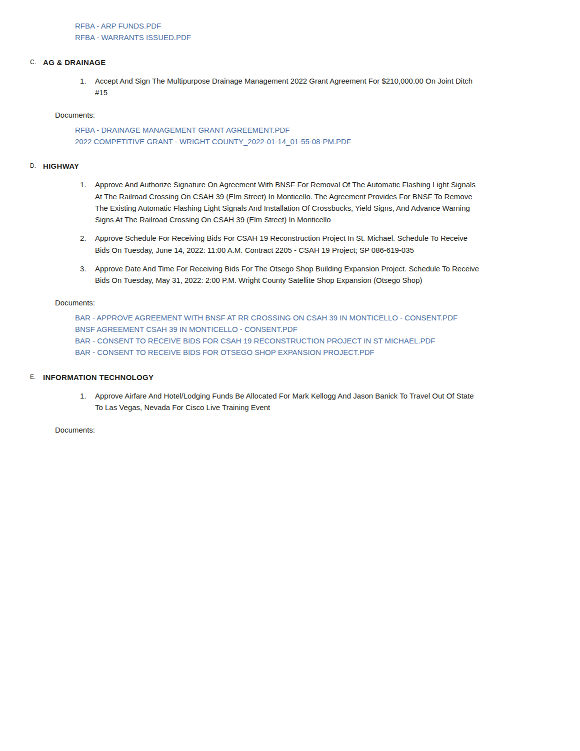RFBA - ARP FUNDS.PDF RFBA - WARRANTS ISSUED.PDF
C. AG & DRAINAGE
1. Accept And Sign The Multipurpose Drainage Management 2022 Grant Agreement For $210,000.00 On Joint Ditch #15
Documents:
RFBA - DRAINAGE MANAGEMENT GRANT AGREEMENT.PDF 2022 COMPETITIVE GRANT - WRIGHT COUNTY_2022-01-14_01-55-08-PM.PDF
D. HIGHWAY
1. Approve And Authorize Signature On Agreement With BNSF For Removal Of The Automatic Flashing Light Signals At The Railroad Crossing On CSAH 39 (Elm Street) In Monticello. The Agreement Provides For BNSF To Remove The Existing Automatic Flashing Light Signals And Installation Of Crossbucks, Yield Signs, And Advance Warning Signs At The Railroad Crossing On CSAH 39 (Elm Street) In Monticello
2. Approve Schedule For Receiving Bids For CSAH 19 Reconstruction Project In St. Michael. Schedule To Receive Bids On Tuesday, June 14, 2022: 11:00 A.M. Contract 2205 - CSAH 19 Project; SP 086-619-035
3. Approve Date And Time For Receiving Bids For The Otsego Shop Building Expansion Project. Schedule To Receive Bids On Tuesday, May 31, 2022: 2:00 P.M. Wright County Satellite Shop Expansion (Otsego Shop)
Documents:
BAR - APPROVE AGREEMENT WITH BNSF AT RR CROSSING ON CSAH 39 IN MONTICELLO - CONSENT.PDF BNSF AGREEMENT CSAH 39 IN MONTICELLO - CONSENT.PDF BAR - CONSENT TO RECEIVE BIDS FOR CSAH 19 RECONSTRUCTION PROJECT IN ST MICHAEL.PDF BAR - CONSENT TO RECEIVE BIDS FOR OTSEGO SHOP EXPANSION PROJECT.PDF
E. INFORMATION TECHNOLOGY
1. Approve Airfare And Hotel/Lodging Funds Be Allocated For Mark Kellogg And Jason Banick To Travel Out Of State To Las Vegas, Nevada For Cisco Live Training Event
Documents: